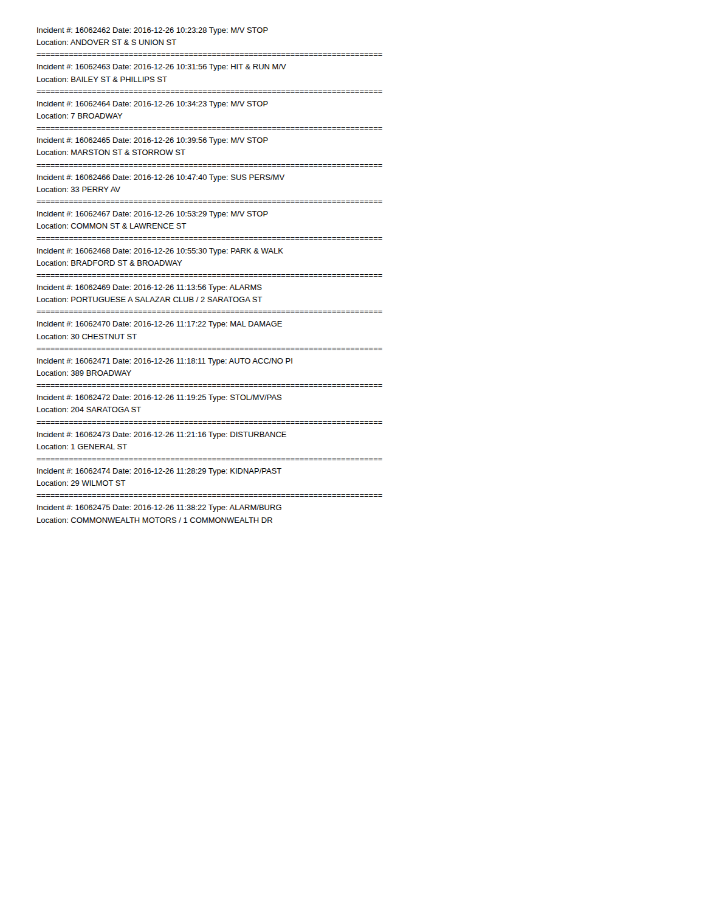Incident #: 16062462 Date: 2016-12-26 10:23:28 Type: M/V STOP
Location: ANDOVER ST & S UNION ST
===========================================================================
Incident #: 16062463 Date: 2016-12-26 10:31:56 Type: HIT & RUN M/V
Location: BAILEY ST & PHILLIPS ST
===========================================================================
Incident #: 16062464 Date: 2016-12-26 10:34:23 Type: M/V STOP
Location: 7 BROADWAY
===========================================================================
Incident #: 16062465 Date: 2016-12-26 10:39:56 Type: M/V STOP
Location: MARSTON ST & STORROW ST
===========================================================================
Incident #: 16062466 Date: 2016-12-26 10:47:40 Type: SUS PERS/MV
Location: 33 PERRY AV
===========================================================================
Incident #: 16062467 Date: 2016-12-26 10:53:29 Type: M/V STOP
Location: COMMON ST & LAWRENCE ST
===========================================================================
Incident #: 16062468 Date: 2016-12-26 10:55:30 Type: PARK & WALK
Location: BRADFORD ST & BROADWAY
===========================================================================
Incident #: 16062469 Date: 2016-12-26 11:13:56 Type: ALARMS
Location: PORTUGUESE A SALAZAR CLUB / 2 SARATOGA ST
===========================================================================
Incident #: 16062470 Date: 2016-12-26 11:17:22 Type: MAL DAMAGE
Location: 30 CHESTNUT ST
===========================================================================
Incident #: 16062471 Date: 2016-12-26 11:18:11 Type: AUTO ACC/NO PI
Location: 389 BROADWAY
===========================================================================
Incident #: 16062472 Date: 2016-12-26 11:19:25 Type: STOL/MV/PAS
Location: 204 SARATOGA ST
===========================================================================
Incident #: 16062473 Date: 2016-12-26 11:21:16 Type: DISTURBANCE
Location: 1 GENERAL ST
===========================================================================
Incident #: 16062474 Date: 2016-12-26 11:28:29 Type: KIDNAP/PAST
Location: 29 WILMOT ST
===========================================================================
Incident #: 16062475 Date: 2016-12-26 11:38:22 Type: ALARM/BURG
Location: COMMONWEALTH MOTORS / 1 COMMONWEALTH DR